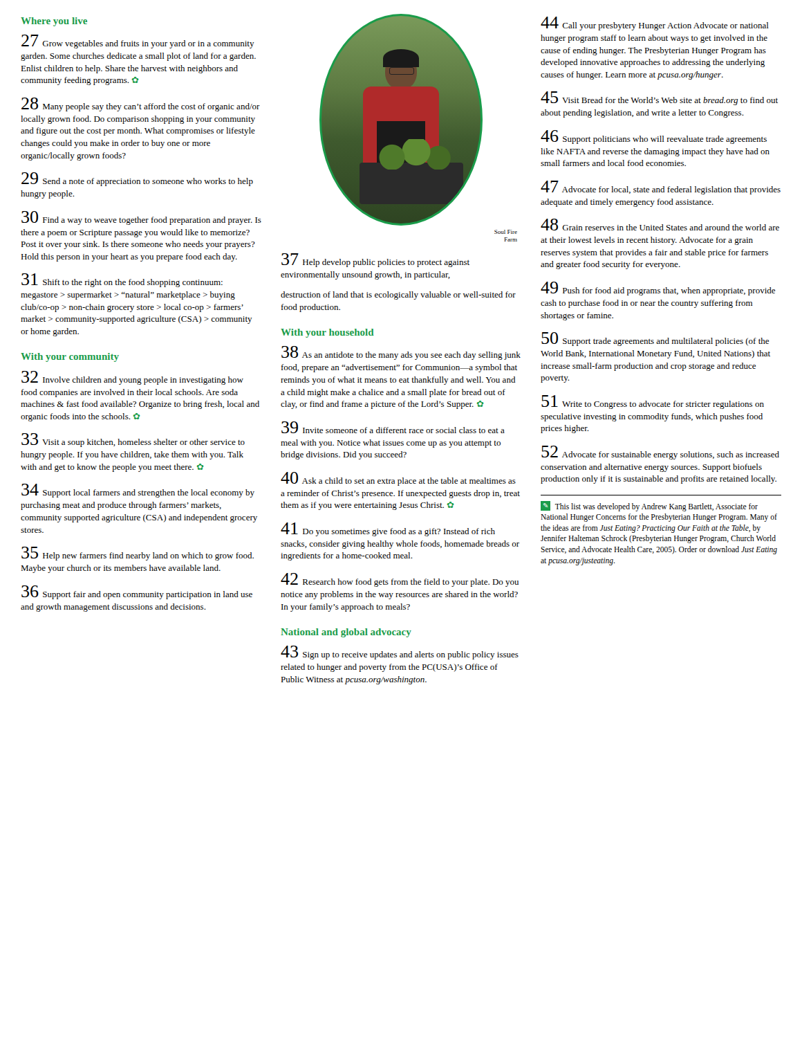Where you live
27 Grow vegetables and fruits in your yard or in a community garden. Some churches dedicate a small plot of land for a garden. Enlist children to help. Share the harvest with neighbors and community feeding programs. ✿
28 Many people say they can’t afford the cost of organic and/or locally grown food. Do comparison shopping in your community and figure out the cost per month. What compromises or lifestyle changes could you make in order to buy one or more organic/locally grown foods?
29 Send a note of appreciation to someone who works to help hungry people.
30 Find a way to weave together food preparation and prayer. Is there a poem or Scripture passage you would like to memorize? Post it over your sink. Is there someone who needs your prayers? Hold this person in your heart as you prepare food each day.
31 Shift to the right on the food shopping continuum: megastore > supermarket > “natural” marketplace > buying club/co-op > non-chain grocery store > local co-op > farmers’ market > community-supported agriculture (CSA) > community or home garden.
With your community
32 Involve children and young people in investigating how food companies are involved in their local schools. Are soda machines & fast food available? Organize to bring fresh, local and organic foods into the schools. ✿
33 Visit a soup kitchen, homeless shelter or other service to hungry people. If you have children, take them with you. Talk with and get to know the people you meet there. ✿
34 Support local farmers and strengthen the local economy by purchasing meat and produce through farmers’ markets, community supported agriculture (CSA) and independent grocery stores.
35 Help new farmers find nearby land on which to grow food. Maybe your church or its members have available land.
36 Support fair and open community participation in land use and growth management discussions and decisions.
Soul Fire
Farm
37 Help develop public policies to protect against environmentally unsound growth, in particular,
destruction of land that is ecologically valuable or well-suited for food production.
With your household
38 As an antidote to the many ads you see each day selling junk food, prepare an “advertisement” for Communion—a symbol that reminds you of what it means to eat thankfully and well. You and a child might make a chalice and a small plate for bread out of clay, or find and frame a picture of the Lord’s Supper. ✿
39 Invite someone of a different race or social class to eat a meal with you. Notice what issues come up as you attempt to bridge divisions. Did you succeed?
40 Ask a child to set an extra place at the table at mealtimes as a reminder of Christ’s presence. If unexpected guests drop in, treat them as if you were entertaining Jesus Christ. ✿
41 Do you sometimes give food as a gift? Instead of rich snacks, consider giving healthy whole foods, homemade breads or ingredients for a home-cooked meal.
42 Research how food gets from the field to your plate. Do you notice any problems in the way resources are shared in the world? In your family’s approach to meals?
National and global advocacy
43 Sign up to receive updates and alerts on public policy issues related to hunger and poverty from the PC(USA)’s Office of Public Witness at pcusa.org/washington.
44 Call your presbytery Hunger Action Advocate or national hunger program staff to learn about ways to get involved in the cause of ending hunger. The Presbyterian Hunger Program has developed innovative approaches to addressing the underlying causes of hunger. Learn more at pcusa.org/hunger.
45 Visit Bread for the World’s Web site at bread.org to find out about pending legislation, and write a letter to Congress.
46 Support politicians who will reevaluate trade agreements like NAFTA and reverse the damaging impact they have had on small farmers and local food economies.
47 Advocate for local, state and federal legislation that provides adequate and timely emergency food assistance.
48 Grain reserves in the United States and around the world are at their lowest levels in recent history. Advocate for a grain reserves system that provides a fair and stable price for farmers and greater food security for everyone.
49 Push for food aid programs that, when appropriate, provide cash to purchase food in or near the country suffering from shortages or famine.
50 Support trade agreements and multilateral policies (of the World Bank, International Monetary Fund, United Nations) that increase small-farm production and crop storage and reduce poverty.
51 Write to Congress to advocate for stricter regulations on speculative investing in commodity funds, which pushes food prices higher.
52 Advocate for sustainable energy solutions, such as increased conservation and alternative energy sources. Support biofuels production only if it is sustainable and profits are retained locally.
✎ This list was developed by Andrew Kang Bartlett, Associate for National Hunger Concerns for the Presbyterian Hunger Program. Many of the ideas are from Just Eating? Practicing Our Faith at the Table, by Jennifer Halteman Schrock (Presbyterian Hunger Program, Church World Service, and Advocate Health Care, 2005). Order or download Just Eating at pcusa.org/justeating.